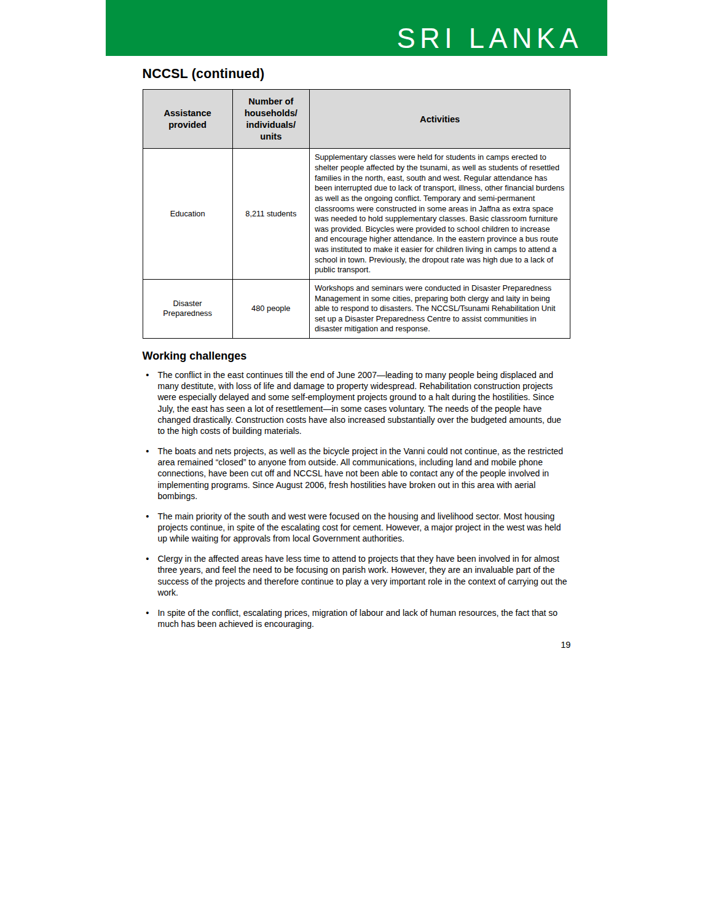SRI LANKA
NCCSL (continued)
| Assistance provided | Number of households/ individuals/ units | Activities |
| --- | --- | --- |
| Education | 8,211 students | Supplementary classes were held for students in camps erected to shelter people affected by the tsunami, as well as students of resettled families in the north, east, south and west. Regular attendance has been interrupted due to lack of transport, illness, other financial burdens as well as the ongoing conflict. Temporary and semi-permanent classrooms were constructed in some areas in Jaffna as extra space was needed to hold supplementary classes. Basic classroom furniture was provided. Bicycles were provided to school children to increase and encourage higher attendance. In the eastern province a bus route was instituted to make it easier for children living in camps to attend a school in town. Previously, the dropout rate was high due to a lack of public transport. |
| Disaster Preparedness | 480 people | Workshops and seminars were conducted in Disaster Preparedness Management in some cities, preparing both clergy and laity in being able to respond to disasters. The NCCSL/Tsunami Rehabilitation Unit set up a Disaster Preparedness Centre to assist communities in disaster mitigation and response. |
Working challenges
The conflict in the east continues till the end of June 2007—leading to many people being displaced and many destitute, with loss of life and damage to property widespread. Rehabilitation construction projects were especially delayed and some self-employment projects ground to a halt during the hostilities. Since July, the east has seen a lot of resettlement—in some cases voluntary. The needs of the people have changed drastically. Construction costs have also increased substantially over the budgeted amounts, due to the high costs of building materials.
The boats and nets projects, as well as the bicycle project in the Vanni could not continue, as the restricted area remained “closed” to anyone from outside. All communications, including land and mobile phone connections, have been cut off and NCCSL have not been able to contact any of the people involved in implementing programs. Since August 2006, fresh hostilities have broken out in this area with aerial bombings.
The main priority of the south and west were focused on the housing and livelihood sector. Most housing projects continue, in spite of the escalating cost for cement. However, a major project in the west was held up while waiting for approvals from local Government authorities.
Clergy in the affected areas have less time to attend to projects that they have been involved in for almost three years, and feel the need to be focusing on parish work. However, they are an invaluable part of the success of the projects and therefore continue to play a very important role in the context of carrying out the work.
In spite of the conflict, escalating prices, migration of labour and lack of human resources, the fact that so much has been achieved is encouraging.
19